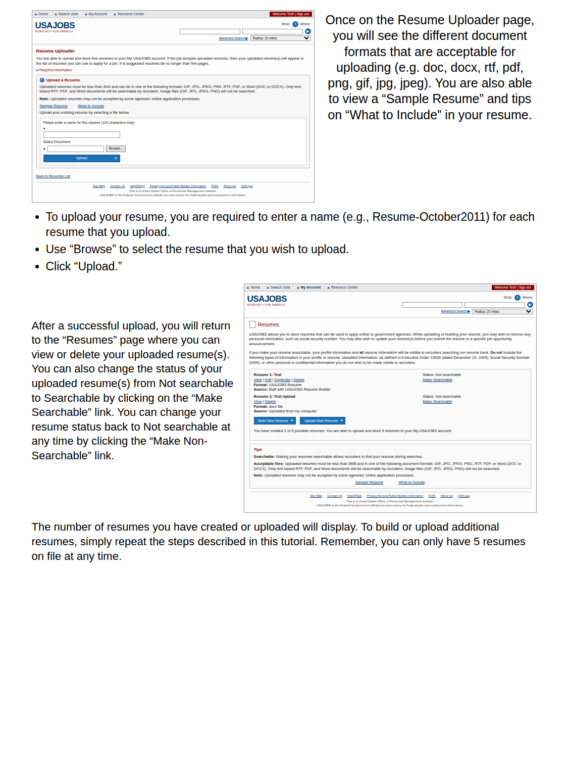▲ Home ▲ Search Jobs ▲ My Account ▲ Resource Center
Welcome Test! | Sign out
USA JOBS
WORKING™ FOR AMERICA
What: ? Where:
▶
Advanced Search ▶ Radius: 20 miles
Resume Uploader
You are able to upload and store five resumes to your My USAJOBS account. If the job accepts uploaded resumes, then your uploaded resume(s) will appear in the list of resumes you can use to apply for a job. It is suggested resumes be no longer than five pages.
● Required information
? Upload a Resume
Uploaded resumes must be less than 3mb and can be in one of the following formats: GIF, JPG, JPEG, PNG, RTF, PDF, or Word (DOC or DOCX). Only text-based RTF, PDF, and Word documents will be searchable by recruiters. Image files (GIF, JPG, JPEG, PNG) will not be searched.
Note: Uploaded resumes may not be accepted by some agencies’ online application processes.
Sample Resume What to Include
Upload your existing resume by selecting a file below.
Please enter a name for this resume (100 characters max)
●
Select Document:
●
Browse...
Upload
Back to Resumes List
Site Map Contact Us Help/FAQs Privacy Act and Public Burden Information FOIA About Us USA.gov
This is a United States Office of Personnel Management website.
USAJOBS is the Federal Government’s official one-stop source for Federal jobs and employment information.
Once on the Resume Uploader page, you will see the different document formats that are acceptable for uploading (e.g. doc, docx, rtf, pdf, png, gif, jpg, jpeg). You are also able to view a “Sample Resume” and tips on “What to Include” in your resume.
To upload your resume, you are required to enter a name (e.g., Resume-October2011) for each resume that you upload.
Use “Browse” to select the resume that you wish to upload.
Click “Upload.”
After a successful upload, you will return to the “Resumes” page where you can view or delete your uploaded resume(s). You can also change the status of your uploaded resume(s) from Not searchable to Searchable by clicking on the “Make Searchable” link. You can change your resume status back to Not searchable at any time by clicking the “Make Non-Searchable” link.
▲ Home ▲ Search Jobs ▲ My Account ▲ Resource Center
Welcome Test! | Sign out
USA JOBS
WORKING™ FOR AMERICA
What: ? Where:
▶
Advanced Search ▶ Radius: 20 miles
Resumes
USAJOBS allows you to store resumes that can be used to apply online to government agencies. While uploading or building your resume, you may wish to remove any personal information, such as social security number. You may also wish to update your resume(s) before you submit the resume to a specific job opportunity announcement.
If you make your resume searchable, your profile information and all resume information will be visible to recruiters searching our resume bank. Do not include the following types of information in your profile or resume: classified information, as defined in Executive Order 13526 (dated December 29, 2009); Social Security Number (SSN); or other personal or confidential information you do not wish to be made visible to recruiters.
Resume 1: Test
View | Edit | Duplicate | Delete
Format: USAJOBS Resume
Source: Built with USAJOBS Resume Builder
Status: Not searchable
Make Searchable
Resume 2: Test Upload
View | Delete
Format: docx file
Source: Uploaded from my computer
Status: Not searchable
Make Searchable
Build New Resume
Upload New Resume
You have created 2 of 5 possible resumes. You are able to upload and store 5 resumes to your My USAJOBS account.
Tips
Searchable: Making your resumes searchable allows recruiters to find your resume during searches.
Acceptable files: Uploaded resumes must be less than 3MB and in one of the following document formats: GIF, JPG, JPEG, PNG, RTF, PDF, or Word (DOC or DOCX). Only text-based RTF, PDF, and Word documents will be searchable by recruiters. Image files (GIF, JPG, JPEG, PNG) will not be searched.
Note: Uploaded resumes may not be accepted by some agencies’ online application processes.
Sample Resume What to Include
Site Map Contact Us Help/FAQs Privacy Act and Public Burden Information FOIA About Us USA.gov
This is a United States Office of Personnel Management website.
USAJOBS is the Federal Government’s official one-stop source for Federal jobs and employment information.
The number of resumes you have created or uploaded will display. To build or upload additional resumes, simply repeat the steps described in this tutorial. Remember, you can only have 5 resumes on file at any time.